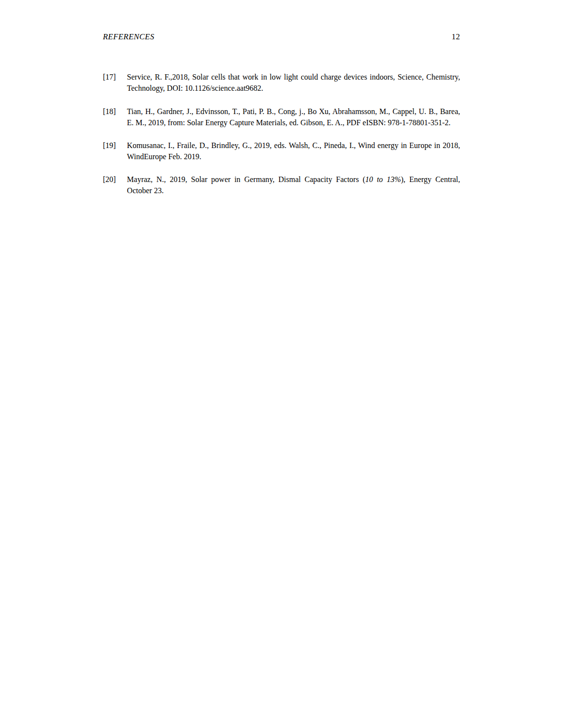REFERENCES 12
[17] Service, R. F.,2018, Solar cells that work in low light could charge devices indoors, Science, Chemistry, Technology, DOI: 10.1126/science.aat9682.
[18] Tian, H., Gardner, J., Edvinsson, T., Pati, P. B., Cong, j., Bo Xu, Abrahamsson, M., Cappel, U. B., Barea, E. M., 2019, from: Solar Energy Capture Materials, ed. Gibson, E. A., PDF eISBN: 978-1-78801-351-2.
[19] Komusanac, I., Fraile, D., Brindley, G., 2019, eds. Walsh, C., Pineda, I., Wind energy in Europe in 2018, WindEurope Feb. 2019.
[20] Mayraz, N., 2019, Solar power in Germany, Dismal Capacity Factors (10 to 13%), Energy Central, October 23.